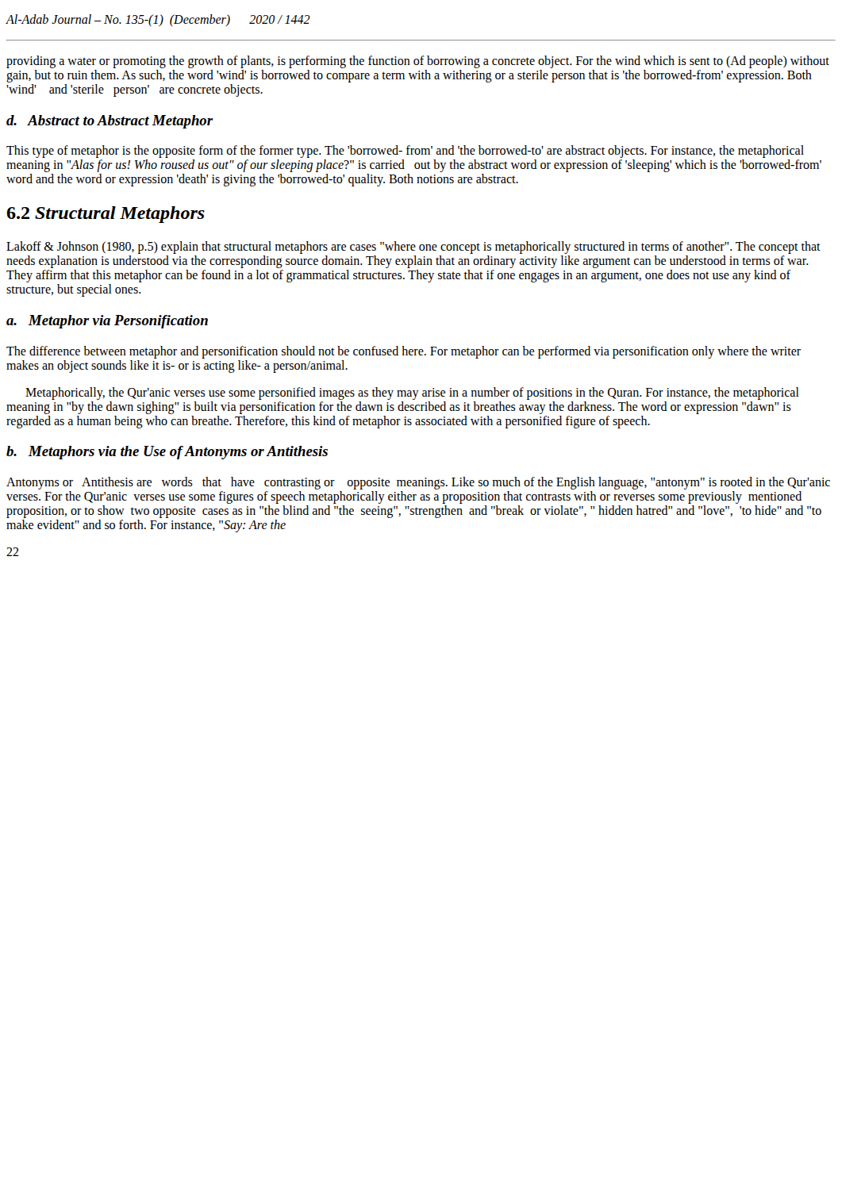Al-Adab Journal – No. 135-(1) (December) 2020 / 1442
providing a water or promoting the growth of plants, is performing the function of borrowing a concrete object. For the wind which is sent to (Ad people) without gain, but to ruin them. As such, the word 'wind' is borrowed to compare a term with a withering or a sterile person that is 'the borrowed-from' expression. Both 'wind' and 'sterile person' are concrete objects.
d. Abstract to Abstract Metaphor
This type of metaphor is the opposite form of the former type. The 'borrowed- from' and 'the borrowed-to' are abstract objects. For instance, the metaphorical meaning in "Alas for us! Who roused us out" of our sleeping place?" is carried out by the abstract word or expression of 'sleeping' which is the 'borrowed-from' word and the word or expression 'death' is giving the 'borrowed-to' quality. Both notions are abstract.
6.2 Structural Metaphors
Lakoff & Johnson (1980, p.5) explain that structural metaphors are cases "where one concept is metaphorically structured in terms of another". The concept that needs explanation is understood via the corresponding source domain. They explain that an ordinary activity like argument can be understood in terms of war. They affirm that this metaphor can be found in a lot of grammatical structures. They state that if one engages in an argument, one does not use any kind of structure, but special ones.
a. Metaphor via Personification
The difference between metaphor and personification should not be confused here. For metaphor can be performed via personification only where the writer makes an object sounds like it is- or is acting like- a person/animal.
Metaphorically, the Qur'anic verses use some personified images as they may arise in a number of positions in the Quran. For instance, the metaphorical meaning in "by the dawn sighing" is built via personification for the dawn is described as it breathes away the darkness. The word or expression "dawn" is regarded as a human being who can breathe. Therefore, this kind of metaphor is associated with a personified figure of speech.
b. Metaphors via the Use of Antonyms or Antithesis
Antonyms or Antithesis are words that have contrasting or opposite meanings. Like so much of the English language, "antonym" is rooted in the Qur'anic verses. For the Qur'anic verses use some figures of speech metaphorically either as a proposition that contrasts with or reverses some previously mentioned proposition, or to show two opposite cases as in "the blind and "the seeing", "strengthen and "break or violate", " hidden hatred" and "love", 'to hide" and "to make evident" and so forth. For instance, "Say: Are the
22